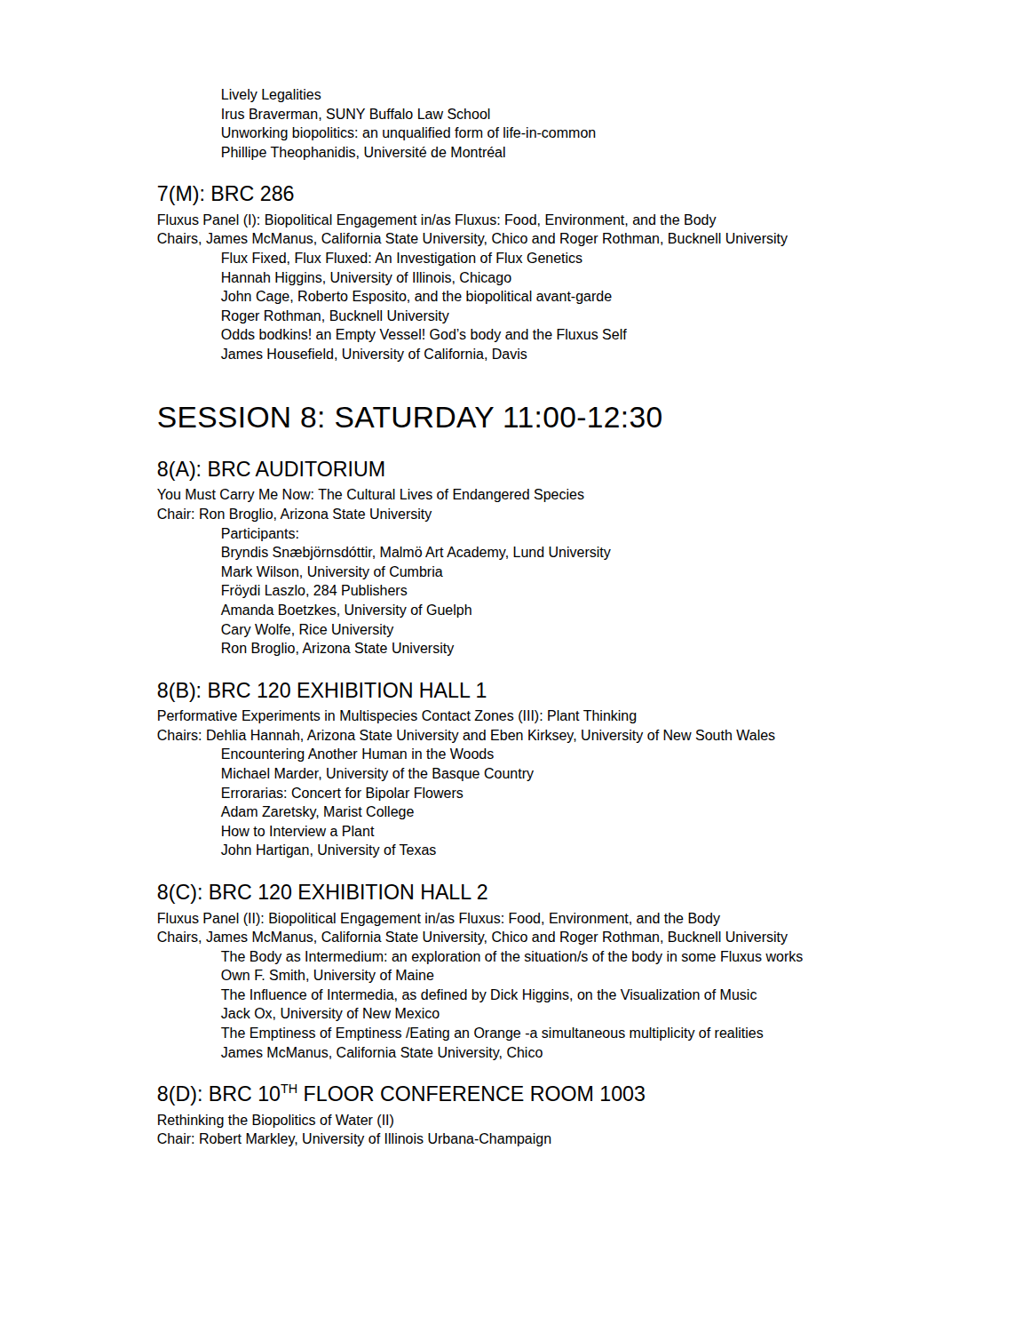Lively Legalities
Irus Braverman, SUNY Buffalo Law School
Unworking biopolitics: an unqualified form of life-in-common
Phillipe Theophanidis, Université de Montréal
7(M): BRC 286
Fluxus Panel (I): Biopolitical Engagement in/as Fluxus: Food, Environment, and the Body
Chairs, James McManus, California State University, Chico and Roger Rothman, Bucknell University
Flux Fixed, Flux Fluxed: An Investigation of Flux Genetics
Hannah Higgins, University of Illinois, Chicago
John Cage, Roberto Esposito, and the biopolitical avant-garde
Roger Rothman, Bucknell University
Odds bodkins! an Empty Vessel! God’s body and the Fluxus Self
James Housefield, University of California, Davis
SESSION 8: SATURDAY 11:00-12:30
8(A): BRC AUDITORIUM
You Must Carry Me Now: The Cultural Lives of Endangered Species
Chair: Ron Broglio, Arizona State University
Participants:
Bryndis Snæbjörnsdóttir, Malmö Art Academy, Lund University
Mark Wilson, University of Cumbria
Fröydi Laszlo, 284 Publishers
Amanda Boetzkes, University of Guelph
Cary Wolfe, Rice University
Ron Broglio, Arizona State University
8(B): BRC 120 EXHIBITION HALL 1
Performative Experiments in Multispecies Contact Zones (III): Plant Thinking
Chairs: Dehlia Hannah, Arizona State University and Eben Kirksey, University of New South Wales
Encountering Another Human in the Woods
Michael Marder, University of the Basque Country
Errorarias: Concert for Bipolar Flowers
Adam Zaretsky, Marist College
How to Interview a Plant
John Hartigan, University of Texas
8(C): BRC 120 EXHIBITION HALL 2
Fluxus Panel (II): Biopolitical Engagement in/as Fluxus: Food, Environment, and the Body
Chairs, James McManus, California State University, Chico and Roger Rothman, Bucknell University
The Body as Intermedium: an exploration of the situation/s of the body in some Fluxus works
Own F. Smith, University of Maine
The Influence of Intermedia, as defined by Dick Higgins, on the Visualization of Music
Jack Ox, University of New Mexico
The Emptiness of Emptiness /Eating an Orange -a simultaneous multiplicity of realities
James McManus, California State University, Chico
8(D): BRC 10TH FLOOR CONFERENCE ROOM 1003
Rethinking the Biopolitics of Water (II)
Chair: Robert Markley, University of Illinois Urbana-Champaign